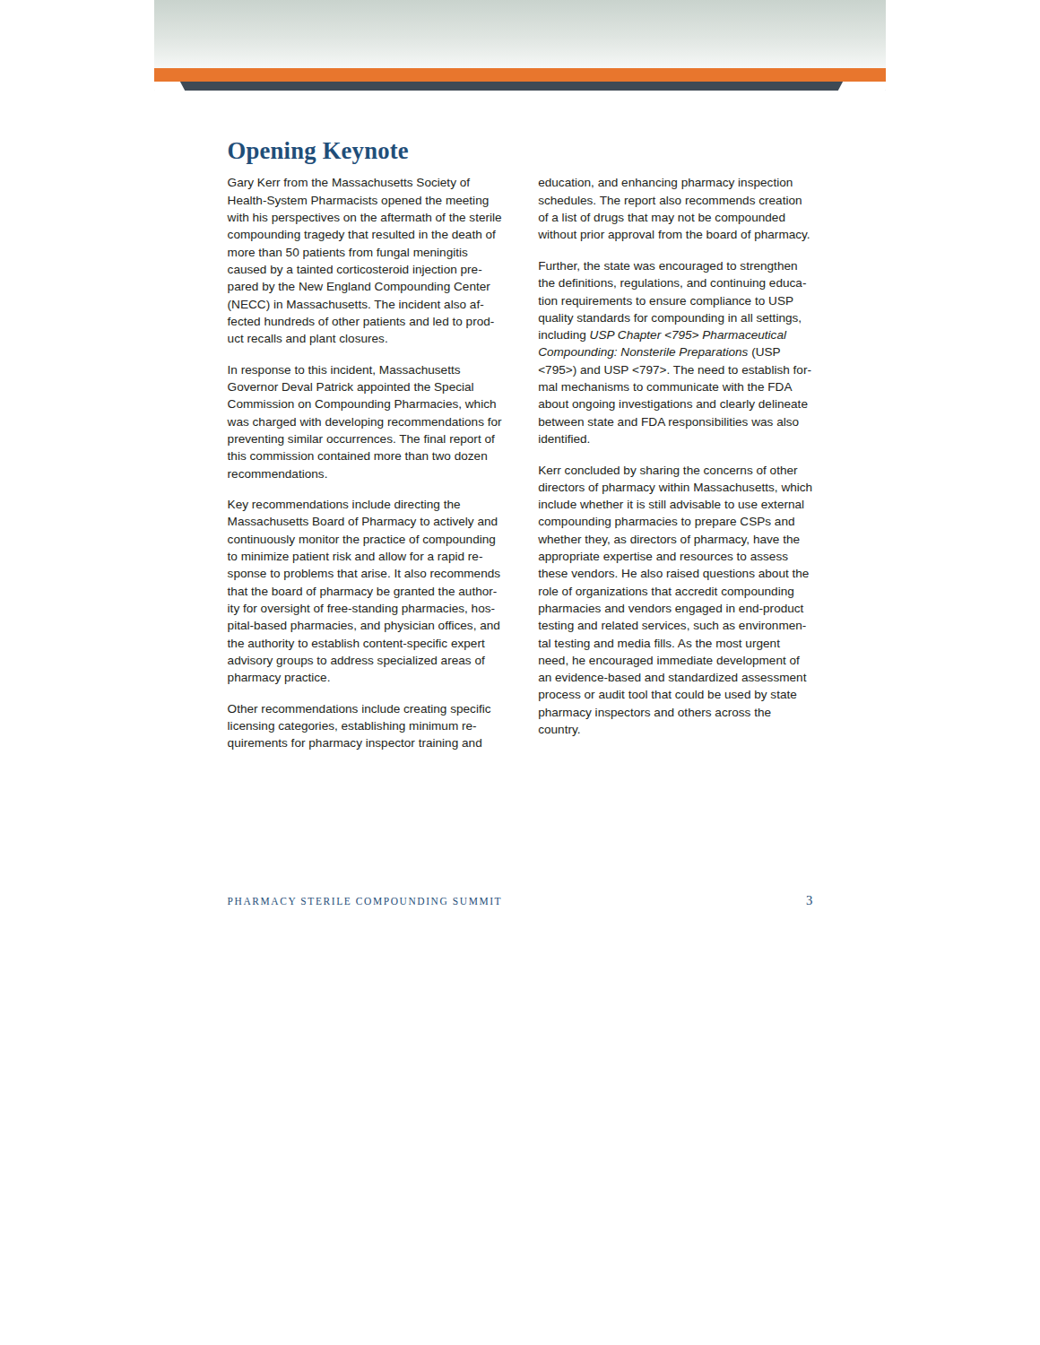Opening Keynote
Gary Kerr from the Massachusetts Society of Health-System Pharmacists opened the meeting with his perspectives on the aftermath of the sterile compounding tragedy that resulted in the death of more than 50 patients from fungal meningitis caused by a tainted corticosteroid injection prepared by the New England Compounding Center (NECC) in Massachusetts. The incident also affected hundreds of other patients and led to product recalls and plant closures.
In response to this incident, Massachusetts Governor Deval Patrick appointed the Special Commission on Compounding Pharmacies, which was charged with developing recommendations for preventing similar occurrences. The final report of this commission contained more than two dozen recommendations.
Key recommendations include directing the Massachusetts Board of Pharmacy to actively and continuously monitor the practice of compounding to minimize patient risk and allow for a rapid response to problems that arise. It also recommends that the board of pharmacy be granted the authority for oversight of free-standing pharmacies, hospital-based pharmacies, and physician offices, and the authority to establish content-specific expert advisory groups to address specialized areas of pharmacy practice.
Other recommendations include creating specific licensing categories, establishing minimum requirements for pharmacy inspector training and education, and enhancing pharmacy inspection schedules. The report also recommends creation of a list of drugs that may not be compounded without prior approval from the board of pharmacy.
Further, the state was encouraged to strengthen the definitions, regulations, and continuing education requirements to ensure compliance to USP quality standards for compounding in all settings, including USP Chapter <795> Pharmaceutical Compounding: Nonsterile Preparations (USP <795>) and USP <797>. The need to establish formal mechanisms to communicate with the FDA about ongoing investigations and clearly delineate between state and FDA responsibilities was also identified.
Kerr concluded by sharing the concerns of other directors of pharmacy within Massachusetts, which include whether it is still advisable to use external compounding pharmacies to prepare CSPs and whether they, as directors of pharmacy, have the appropriate expertise and resources to assess these vendors. He also raised questions about the role of organizations that accredit compounding pharmacies and vendors engaged in end-product testing and related services, such as environmental testing and media fills. As the most urgent need, he encouraged immediate development of an evidence-based and standardized assessment process or audit tool that could be used by state pharmacy inspectors and others across the country.
Pharmacy Sterile Compounding Summit 3